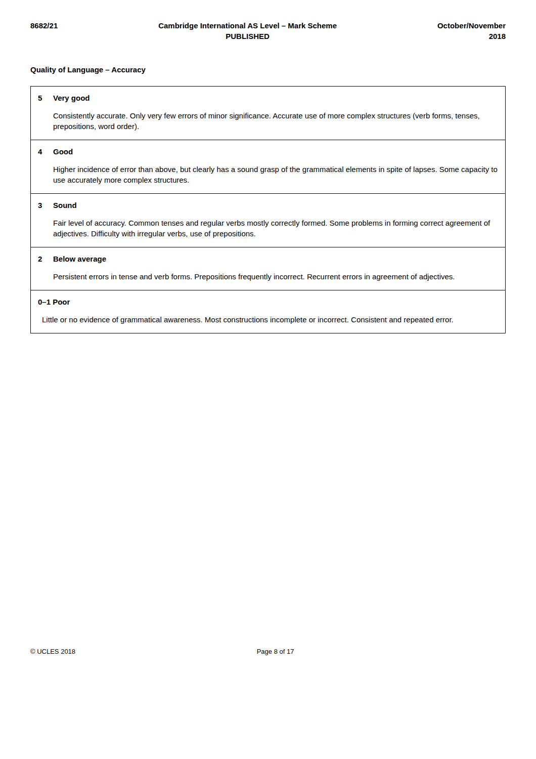8682/21
Cambridge International AS Level – Mark SchemePUBLISHED
October/November
2018
Quality of Language – Accuracy
| 5 Very good Consistently accurate. Only very few errors of minor significance. Accurate use of more complex structures (verb forms, tenses, prepositions, word order). |
| 4 Good Higher incidence of error than above, but clearly has a sound grasp of the grammatical elements in spite of lapses. Some capacity to use accurately more complex structures. |
| 3 Sound Fair level of accuracy. Common tenses and regular verbs mostly correctly formed. Some problems in forming correct agreement of adjectives. Difficulty with irregular verbs, use of prepositions. |
| 2 Below average Persistent errors in tense and verb forms. Prepositions frequently incorrect. Recurrent errors in agreement of adjectives. |
| 0–1 Poor Little or no evidence of grammatical awareness. Most constructions incomplete or incorrect. Consistent and repeated error. |
© UCLES 2018
Page 8 of 17